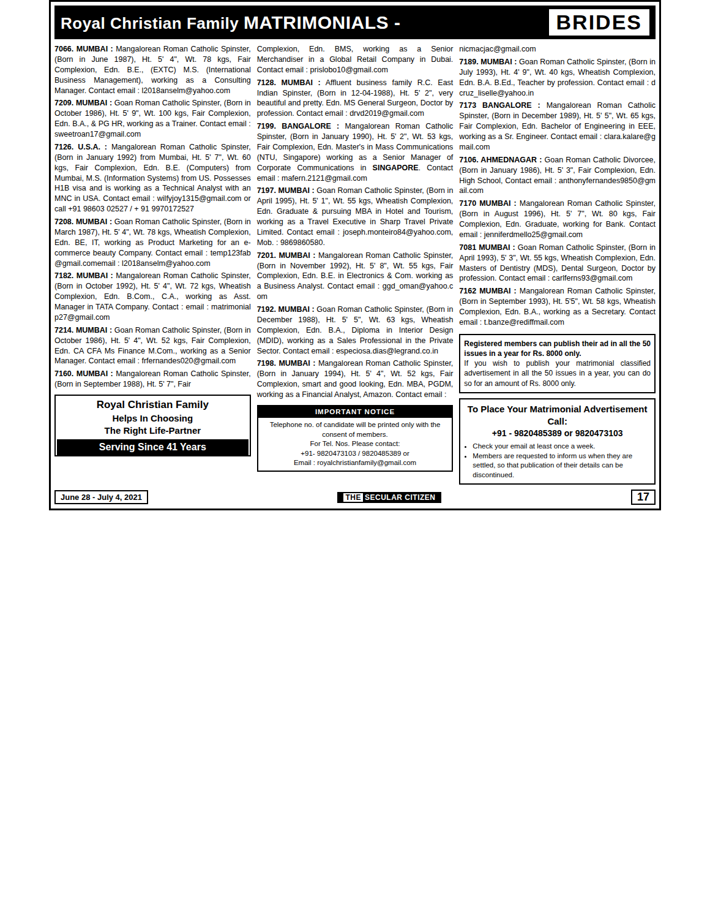Royal Christian Family MATRIMONIALS -
BRIDES
7066. MUMBAI : Mangalorean Roman Catholic Spinster, (Born in June 1987), Ht. 5' 4", Wt. 78 kgs, Fair Complexion, Edn. B.E., (EXTC) M.S. (International Business Management), working as a Consulting Manager. Contact email : l2018anselm@yahoo.com
7209. MUMBAI : Goan Roman Catholic Spinster, (Born in October 1986), Ht. 5' 9", Wt. 100 kgs, Fair Complexion, Edn. B.A., & PG HR, working as a Trainer. Contact email : sweetroan17@gmail.com
7126. U.S.A. : Mangalorean Roman Catholic Spinster, (Born in January 1992) from Mumbai, Ht. 5' 7", Wt. 60 kgs, Fair Complexion, Edn. B.E. (Computers) from Mumbai, M.S. (Information Systems) from US. Possesses H1B visa and is working as a Technical Analyst with an MNC in USA. Contact email : wilfyjoy1315@gmail.com or call +91 98603 02527 / + 91 9970172527
7208. MUMBAI : Goan Roman Catholic Spinster, (Born in March 1987), Ht. 5' 4", Wt. 78 kgs, Wheatish Complexion, Edn. BE, IT, working as Product Marketing for an e-commerce beauty Company. Contact email : temp123fab@gmail.comemail : l2018anselm@yahoo.com
7182. MUMBAI : Mangalorean Roman Catholic Spinster, (Born in October 1992), Ht. 5' 4", Wt. 72 kgs, Wheatish Complexion, Edn. B.Com., C.A., working as Asst. Manager in TATA Company. Contact : email : matrimonialp27@gmail.com
7214. MUMBAI : Goan Roman Catholic Spinster, (Born in October 1986), Ht. 5' 4", Wt. 52 kgs, Fair Complexion, Edn. CA CFA Ms Finance M.Com., working as a Senior Manager. Contact email : frfernandes020@gmail.com
7160. MUMBAI : Mangalorean Roman Catholic Spinster, (Born in September 1988), Ht. 5' 7", Fair
Royal Christian Family
Helps In Choosing
The Right Life-Partner
Serving Since 41 Years
Complexion, Edn. BMS, working as a Senior Merchandiser in a Global Retail Company in Dubai. Contact email : prislobo10@gmail.com
7128. MUMBAI : Affluent business family R.C. East Indian Spinster, (Born in 12-04-1988), Ht. 5' 2", very beautiful and pretty. Edn. MS General Surgeon, Doctor by profession. Contact email : drvd2019@gmail.com
7199. BANGALORE : Mangalorean Roman Catholic Spinster, (Born in January 1990), Ht. 5' 2", Wt. 53 kgs, Fair Complexion, Edn. Master's in Mass Communications (NTU, Singapore) working as a Senior Manager of Corporate Communications in SINGAPORE. Contact email : mafern.2121@gmail.com
7197. MUMBAI : Goan Roman Catholic Spinster, (Born in April 1995), Ht. 5' 1", Wt. 55 kgs, Wheatish Complexion, Edn. Graduate & pursuing MBA in Hotel and Tourism, working as a Travel Executive in Sharp Travel Private Limited. Contact email : joseph.monteiro84@yahoo.com, Mob. : 9869860580.
7201. MUMBAI : Mangalorean Roman Catholic Spinster, (Born in November 1992), Ht. 5' 8", Wt. 55 kgs, Fair Complexion, Edn. B.E. in Electronics & Com. working as a Business Analyst. Contact email : ggd_oman@yahoo.com
7192. MUMBAI : Goan Roman Catholic Spinster, (Born in December 1988), Ht. 5' 5", Wt. 63 kgs, Wheatish Complexion, Edn. B.A., Diploma in Interior Design (MDID), working as a Sales Professional in the Private Sector. Contact email : especiosa.dias@legrand.co.in
7198. MUMBAI : Mangalorean Roman Catholic Spinster, (Born in January 1994), Ht. 5' 4", Wt. 52 kgs, Fair Complexion, smart and good looking, Edn. MBA, PGDM, working as a Financial Analyst, Amazon. Contact email :
IMPORTANT NOTICE
Telephone no. of candidate will be printed only with the consent of members.
For Tel. Nos. Please contact:
+91- 9820473103 / 9820485389 or
Email : royalchristianfamily@gmail.com
nicmacjac@gmail.com
7189. MUMBAI : Goan Roman Catholic Spinster, (Born in July 1993), Ht. 4' 9", Wt. 40 kgs, Wheatish Complexion, Edn. B.A. B.Ed., Teacher by profession. Contact email : dcruz_liselle@yahoo.in
7173 BANGALORE : Mangalorean Roman Catholic Spinster, (Born in December 1989), Ht. 5' 5", Wt. 65 kgs, Fair Complexion, Edn. Bachelor of Engineering in EEE, working as a Sr. Engineer. Contact email : clara.kalare@gmail.com
7106. AHMEDNAGAR : Goan Roman Catholic Divorcee, (Born in January 1986), Ht. 5' 3", Fair Complexion, Edn. High School, Contact email : anthonyfernandes9850@gmail.com
7170 MUMBAI : Mangalorean Roman Catholic Spinster, (Born in August 1996), Ht. 5' 7", Wt. 80 kgs, Fair Complexion, Edn. Graduate, working for Bank. Contact email : jenniferdmello25@gmail.com
7081 MUMBAI : Goan Roman Catholic Spinster, (Born in April 1993), 5' 3", Wt. 55 kgs, Wheatish Complexion, Edn. Masters of Dentistry (MDS), Dental Surgeon, Doctor by profession. Contact email : carlferns93@gmail.com
7162 MUMBAI : Mangalorean Roman Catholic Spinster, (Born in September 1993), Ht. 5'5", Wt. 58 kgs, Wheatish Complexion, Edn. B.A., working as a Secretary. Contact email : t.banze@rediffmail.com
Registered members can publish their ad in all the 50 issues in a year for Rs. 8000 only.
If you wish to publish your matrimonial classified advertisement in all the 50 issues in a year, you can do so for an amount of Rs. 8000 only.
To Place Your Matrimonial Advertisement Call:
+91 - 9820485389 or 9820473103
Check your email at least once a week.
Members are requested to inform us when they are settled, so that publication of their details can be discontinued.
June 28 - July 4, 2021
THESECULAR CITIZEN
17